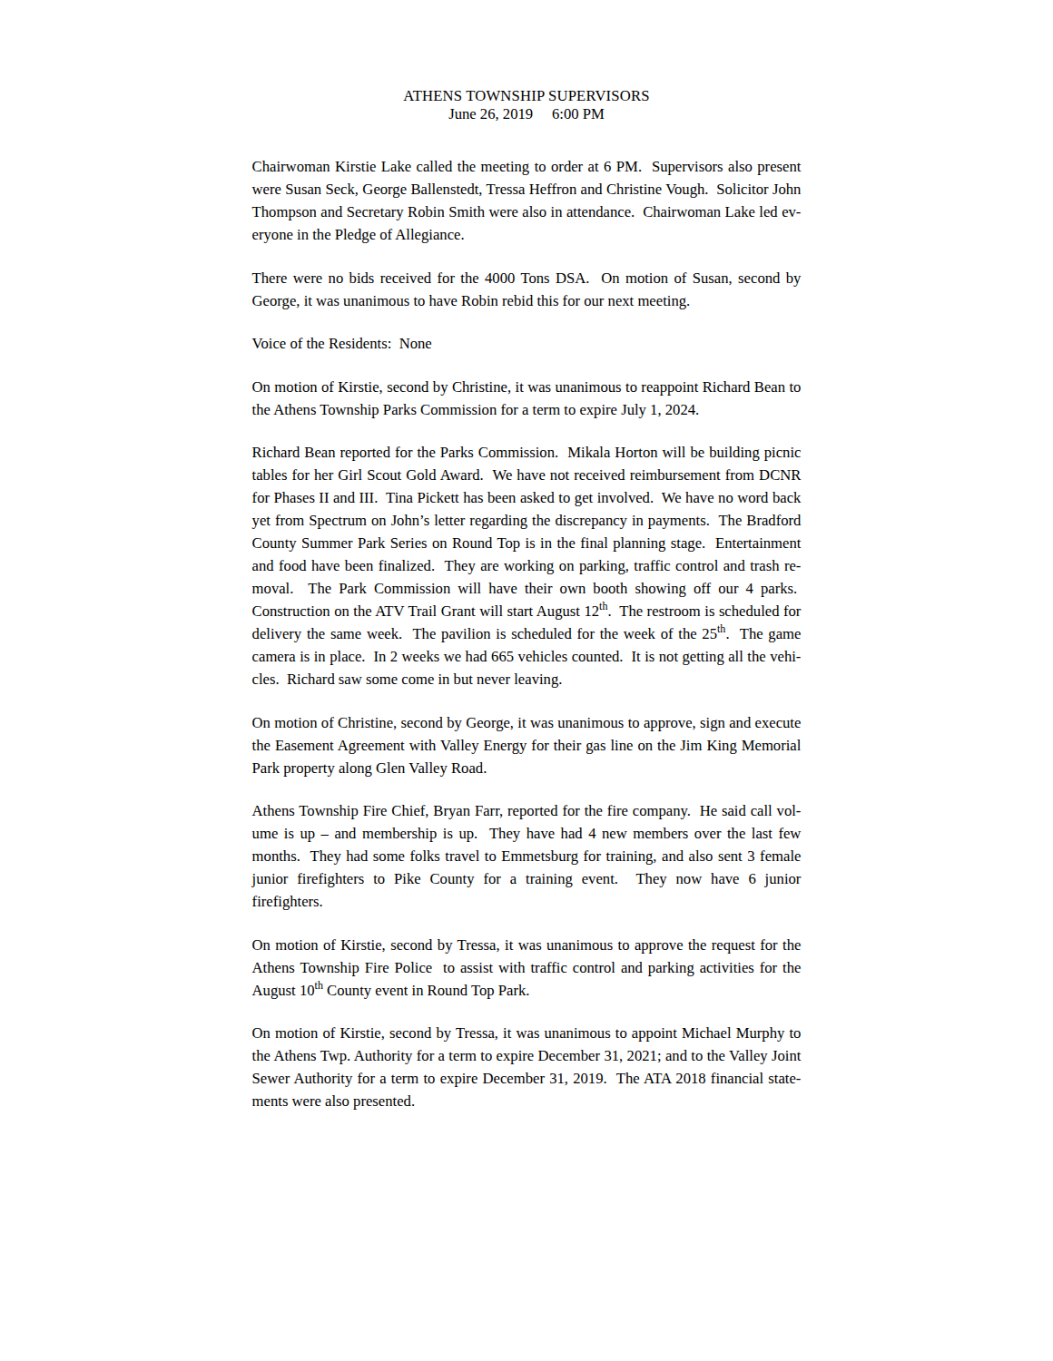ATHENS TOWNSHIP SUPERVISORS
June 26, 2019 6:00 PM
Chairwoman Kirstie Lake called the meeting to order at 6 PM. Supervisors also present were Susan Seck, George Ballenstedt, Tressa Heffron and Christine Vough. Solicitor John Thompson and Secretary Robin Smith were also in attendance. Chairwoman Lake led everyone in the Pledge of Allegiance.
There were no bids received for the 4000 Tons DSA. On motion of Susan, second by George, it was unanimous to have Robin rebid this for our next meeting.
Voice of the Residents: None
On motion of Kirstie, second by Christine, it was unanimous to reappoint Richard Bean to the Athens Township Parks Commission for a term to expire July 1, 2024.
Richard Bean reported for the Parks Commission. Mikala Horton will be building picnic tables for her Girl Scout Gold Award. We have not received reimbursement from DCNR for Phases II and III. Tina Pickett has been asked to get involved. We have no word back yet from Spectrum on John’s letter regarding the discrepancy in payments. The Bradford County Summer Park Series on Round Top is in the final planning stage. Entertainment and food have been finalized. They are working on parking, traffic control and trash removal. The Park Commission will have their own booth showing off our 4 parks. Construction on the ATV Trail Grant will start August 12th. The restroom is scheduled for delivery the same week. The pavilion is scheduled for the week of the 25th. The game camera is in place. In 2 weeks we had 665 vehicles counted. It is not getting all the vehicles. Richard saw some come in but never leaving.
On motion of Christine, second by George, it was unanimous to approve, sign and execute the Easement Agreement with Valley Energy for their gas line on the Jim King Memorial Park property along Glen Valley Road.
Athens Township Fire Chief, Bryan Farr, reported for the fire company. He said call volume is up – and membership is up. They have had 4 new members over the last few months. They had some folks travel to Emmetsburg for training, and also sent 3 female junior firefighters to Pike County for a training event. They now have 6 junior firefighters.
On motion of Kirstie, second by Tressa, it was unanimous to approve the request for the Athens Township Fire Police to assist with traffic control and parking activities for the August 10th County event in Round Top Park.
On motion of Kirstie, second by Tressa, it was unanimous to appoint Michael Murphy to the Athens Twp. Authority for a term to expire December 31, 2021; and to the Valley Joint Sewer Authority for a term to expire December 31, 2019. The ATA 2018 financial statements were also presented.